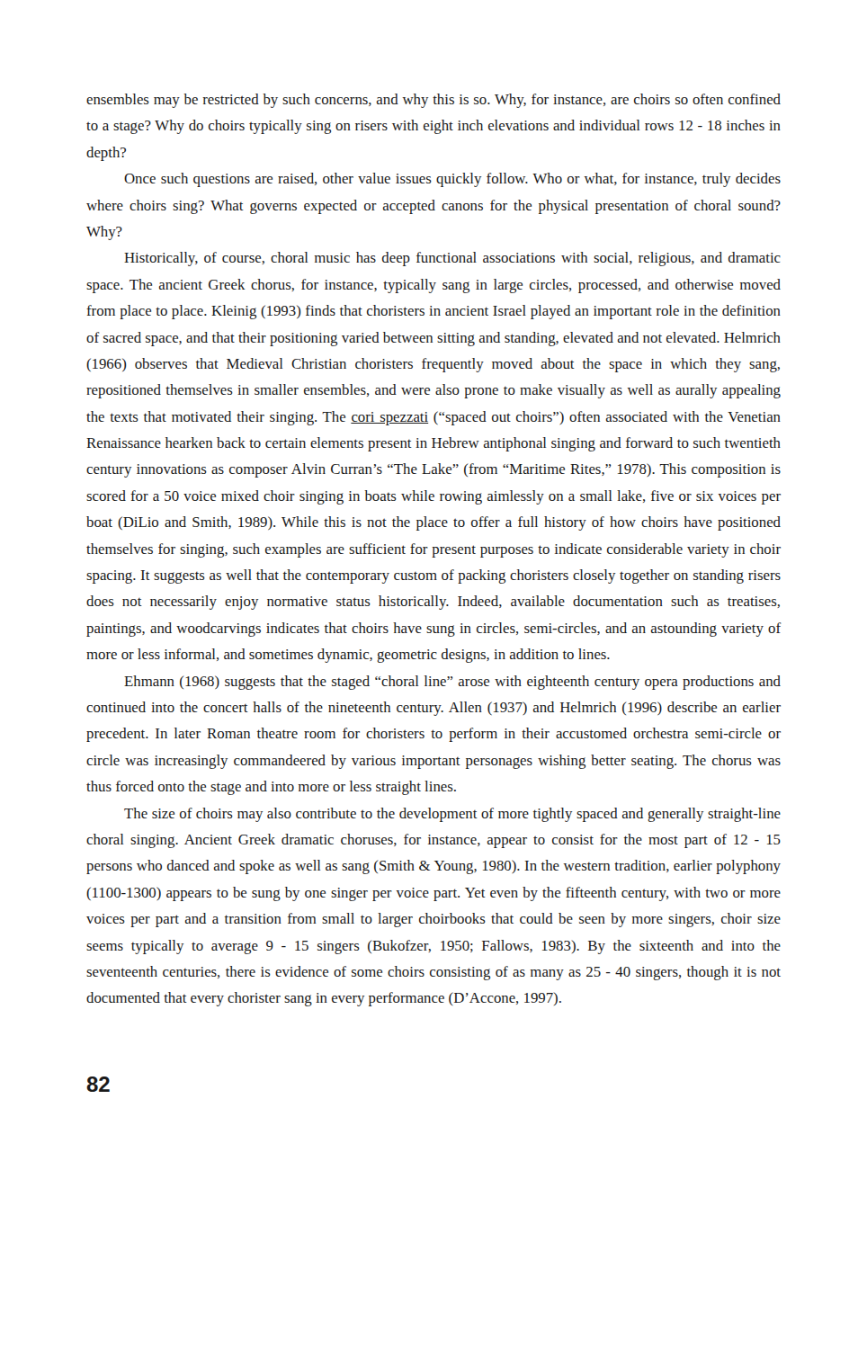ensembles may be restricted by such concerns, and why this is so. Why, for instance, are choirs so often confined to a stage? Why do choirs typically sing on risers with eight inch elevations and individual rows 12 - 18 inches in depth?
Once such questions are raised, other value issues quickly follow. Who or what, for instance, truly decides where choirs sing? What governs expected or accepted canons for the physical presentation of choral sound? Why?
Historically, of course, choral music has deep functional associations with social, religious, and dramatic space. The ancient Greek chorus, for instance, typically sang in large circles, processed, and otherwise moved from place to place. Kleinig (1993) finds that choristers in ancient Israel played an important role in the definition of sacred space, and that their positioning varied between sitting and standing, elevated and not elevated. Helmrich (1966) observes that Medieval Christian choristers frequently moved about the space in which they sang, repositioned themselves in smaller ensembles, and were also prone to make visually as well as aurally appealing the texts that motivated their singing. The cori spezzati (“spaced out choirs”) often associated with the Venetian Renaissance hearken back to certain elements present in Hebrew antiphonal singing and forward to such twentieth century innovations as composer Alvin Curran’s “The Lake” (from “Maritime Rites,” 1978). This composition is scored for a 50 voice mixed choir singing in boats while rowing aimlessly on a small lake, five or six voices per boat (DiLio and Smith, 1989). While this is not the place to offer a full history of how choirs have positioned themselves for singing, such examples are sufficient for present purposes to indicate considerable variety in choir spacing. It suggests as well that the contemporary custom of packing choristers closely together on standing risers does not necessarily enjoy normative status historically. Indeed, available documentation such as treatises, paintings, and woodcarvings indicates that choirs have sung in circles, semi-circles, and an astounding variety of more or less informal, and sometimes dynamic, geometric designs, in addition to lines.
Ehmann (1968) suggests that the staged “choral line” arose with eighteenth century opera productions and continued into the concert halls of the nineteenth century. Allen (1937) and Helmrich (1996) describe an earlier precedent. In later Roman theatre room for choristers to perform in their accustomed orchestra semi-circle or circle was increasingly commandeered by various important personages wishing better seating. The chorus was thus forced onto the stage and into more or less straight lines.
The size of choirs may also contribute to the development of more tightly spaced and generally straight-line choral singing. Ancient Greek dramatic choruses, for instance, appear to consist for the most part of 12 - 15 persons who danced and spoke as well as sang (Smith & Young, 1980). In the western tradition, earlier polyphony (1100-1300) appears to be sung by one singer per voice part. Yet even by the fifteenth century, with two or more voices per part and a transition from small to larger choirbooks that could be seen by more singers, choir size seems typically to average 9 - 15 singers (Bukofzer, 1950; Fallows, 1983). By the sixteenth and into the seventeenth centuries, there is evidence of some choirs consisting of as many as 25 - 40 singers, though it is not documented that every chorister sang in every performance (D’Accone, 1997).
82